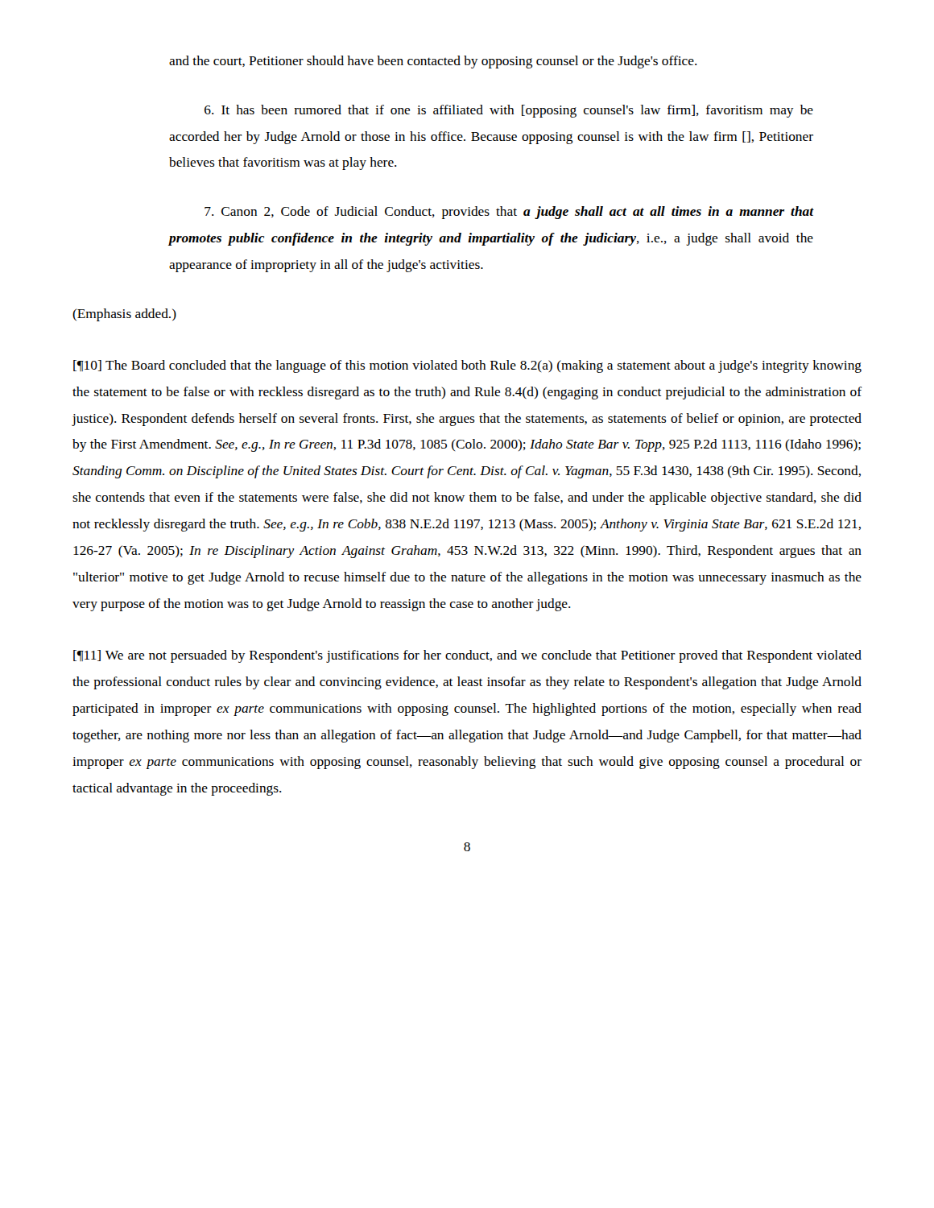and the court, Petitioner should have been contacted by opposing counsel or the Judge's office.
6. It has been rumored that if one is affiliated with [opposing counsel's law firm], favoritism may be accorded her by Judge Arnold or those in his office. Because opposing counsel is with the law firm [], Petitioner believes that favoritism was at play here.
7. Canon 2, Code of Judicial Conduct, provides that a judge shall act at all times in a manner that promotes public confidence in the integrity and impartiality of the judiciary, i.e., a judge shall avoid the appearance of impropriety in all of the judge's activities.
(Emphasis added.)
[¶10] The Board concluded that the language of this motion violated both Rule 8.2(a) (making a statement about a judge's integrity knowing the statement to be false or with reckless disregard as to the truth) and Rule 8.4(d) (engaging in conduct prejudicial to the administration of justice). Respondent defends herself on several fronts. First, she argues that the statements, as statements of belief or opinion, are protected by the First Amendment. See, e.g., In re Green, 11 P.3d 1078, 1085 (Colo. 2000); Idaho State Bar v. Topp, 925 P.2d 1113, 1116 (Idaho 1996); Standing Comm. on Discipline of the United States Dist. Court for Cent. Dist. of Cal. v. Yagman, 55 F.3d 1430, 1438 (9th Cir. 1995). Second, she contends that even if the statements were false, she did not know them to be false, and under the applicable objective standard, she did not recklessly disregard the truth. See, e.g., In re Cobb, 838 N.E.2d 1197, 1213 (Mass. 2005); Anthony v. Virginia State Bar, 621 S.E.2d 121, 126-27 (Va. 2005); In re Disciplinary Action Against Graham, 453 N.W.2d 313, 322 (Minn. 1990). Third, Respondent argues that an "ulterior" motive to get Judge Arnold to recuse himself due to the nature of the allegations in the motion was unnecessary inasmuch as the very purpose of the motion was to get Judge Arnold to reassign the case to another judge.
[¶11] We are not persuaded by Respondent's justifications for her conduct, and we conclude that Petitioner proved that Respondent violated the professional conduct rules by clear and convincing evidence, at least insofar as they relate to Respondent's allegation that Judge Arnold participated in improper ex parte communications with opposing counsel. The highlighted portions of the motion, especially when read together, are nothing more nor less than an allegation of fact—an allegation that Judge Arnold—and Judge Campbell, for that matter—had improper ex parte communications with opposing counsel, reasonably believing that such would give opposing counsel a procedural or tactical advantage in the proceedings.
8